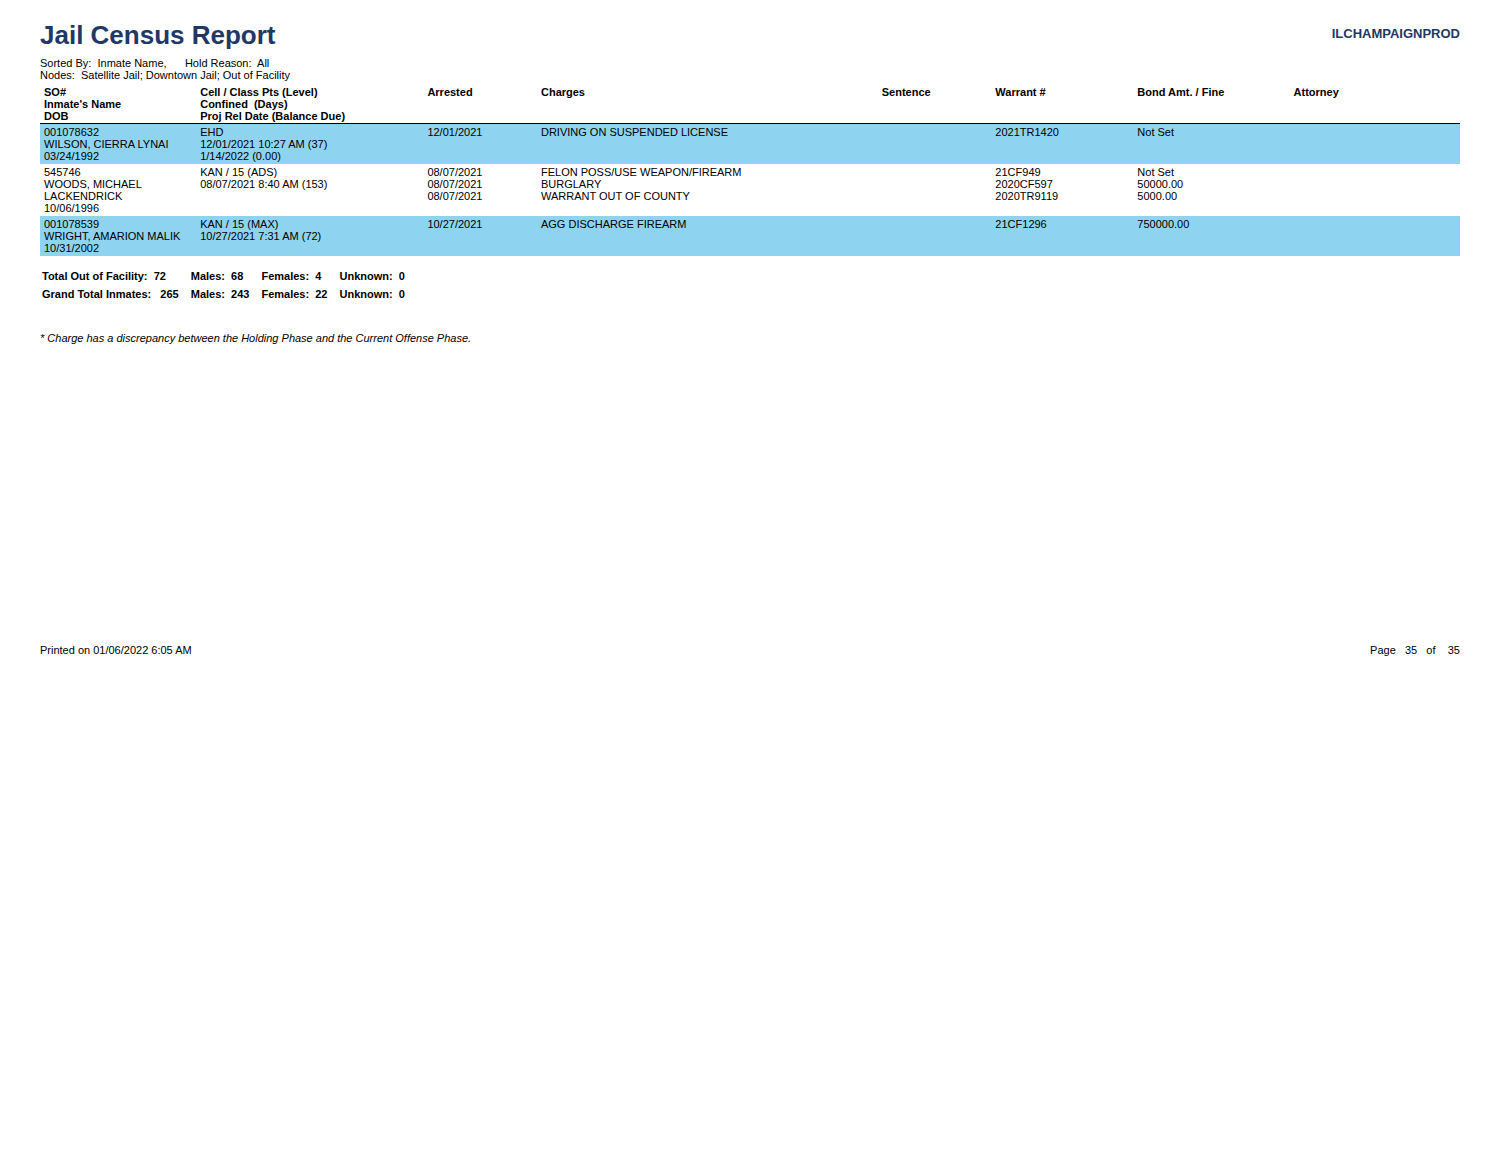Jail Census Report
ILCHAMPAIGNPROD
Sorted By: Inmate Name, Hold Reason: All
Nodes: Satellite Jail; Downtown Jail; Out of Facility
| SO# Inmate's Name DOB | Cell / Class Pts (Level) Confined (Days) Proj Rel Date (Balance Due) | Arrested | Charges | Sentence | Warrant # | Bond Amt. / Fine | Attorney |
| --- | --- | --- | --- | --- | --- | --- | --- |
| 001078632 WILSON, CIERRA LYNAI 03/24/1992 | EHD 12/01/2021 10:27 AM (37) 1/14/2022 (0.00) | 12/01/2021 | DRIVING ON SUSPENDED LICENSE | | 2021TR1420 | Not Set | |
| 545746 WOODS, MICHAEL LACKENDRICK 10/06/1996 | KAN / 15 (ADS) 08/07/2021 8:40 AM (153) | 08/07/2021 08/07/2021 08/07/2021 | FELON POSS/USE WEAPON/FIREARM BURGLARY WARRANT OUT OF COUNTY | | 21CF949 2020CF597 2020TR9119 | Not Set 50000.00 5000.00 | |
| 001078539 WRIGHT, AMARION MALIK 10/31/2002 | KAN / 15 (MAX) 10/27/2021 7:31 AM (72) | 10/27/2021 | AGG DISCHARGE FIREARM | | 21CF1296 | 750000.00 | |
| Total Out of Facility: 72 | Males: 68 | Females: 4 | Unknown: 0 |
| Grand Total Inmates: 265 | Males: 243 | Females: 22 | Unknown: 0 |
* Charge has a discrepancy between the Holding Phase and the Current Offense Phase.
Printed on 01/06/2022 6:05 AM Page 35 of 35